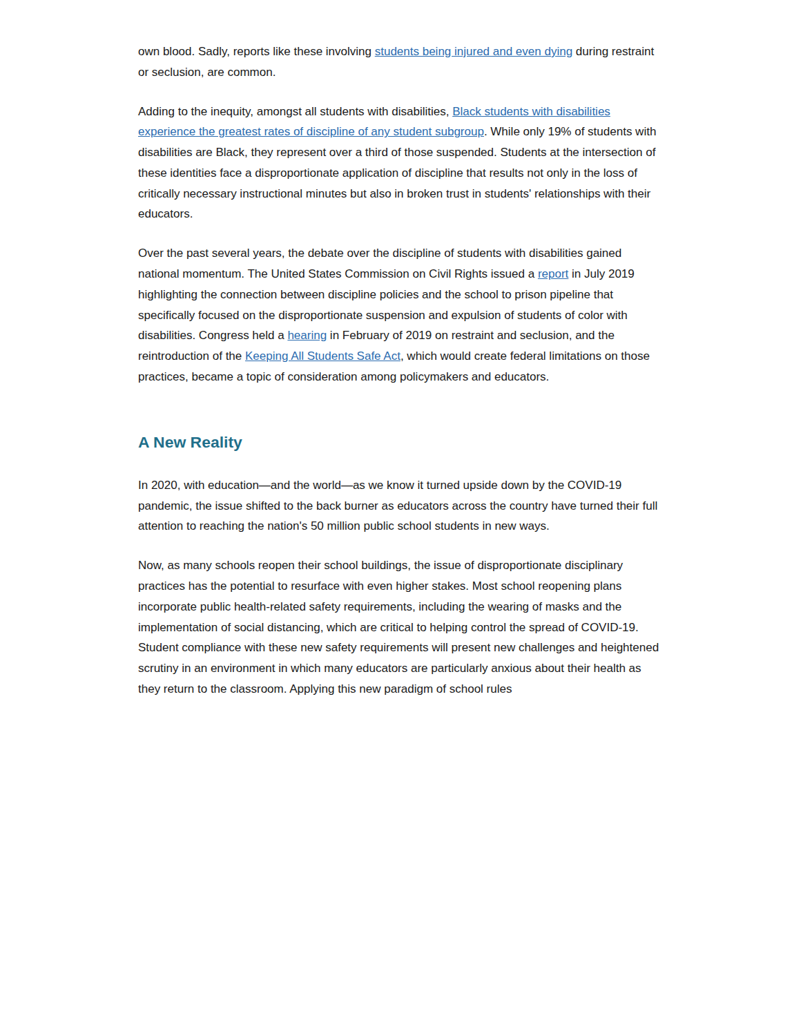own blood. Sadly, reports like these involving students being injured and even dying during restraint or seclusion, are common.
Adding to the inequity, amongst all students with disabilities, Black students with disabilities experience the greatest rates of discipline of any student subgroup. While only 19% of students with disabilities are Black, they represent over a third of those suspended. Students at the intersection of these identities face a disproportionate application of discipline that results not only in the loss of critically necessary instructional minutes but also in broken trust in students' relationships with their educators.
Over the past several years, the debate over the discipline of students with disabilities gained national momentum. The United States Commission on Civil Rights issued a report in July 2019 highlighting the connection between discipline policies and the school to prison pipeline that specifically focused on the disproportionate suspension and expulsion of students of color with disabilities. Congress held a hearing in February of 2019 on restraint and seclusion, and the reintroduction of the Keeping All Students Safe Act, which would create federal limitations on those practices, became a topic of consideration among policymakers and educators.
A New Reality
In 2020, with education—and the world—as we know it turned upside down by the COVID-19 pandemic, the issue shifted to the back burner as educators across the country have turned their full attention to reaching the nation's 50 million public school students in new ways.
Now, as many schools reopen their school buildings, the issue of disproportionate disciplinary practices has the potential to resurface with even higher stakes. Most school reopening plans incorporate public health-related safety requirements, including the wearing of masks and the implementation of social distancing, which are critical to helping control the spread of COVID-19. Student compliance with these new safety requirements will present new challenges and heightened scrutiny in an environment in which many educators are particularly anxious about their health as they return to the classroom. Applying this new paradigm of school rules